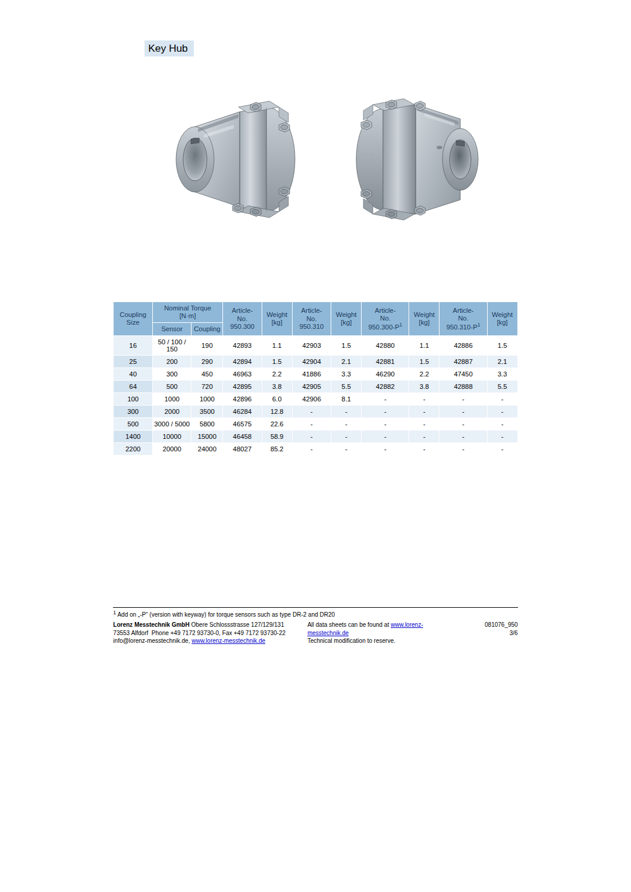Key Hub
| Coupling Size | Nominal Torque [N·m] | Article- No. 950.300 | Weight [kg] | Article- No. 950.310 | Weight [kg] | Article- No. 950.300-P 1 | Weight [kg] | Article- No. 950.310-P 1 | Weight [kg] |
| --- | --- | --- | --- | --- | --- | --- | --- | --- | --- |
| Sensor | Coupling |
| 16 | 50 / 100 / 150 | 190 | 42893 | 1.1 | 42903 | 1.5 | 42880 | 1.1 | 42886 | 1.5 |
| 25 | 200 | 290 | 42894 | 1.5 | 42904 | 2.1 | 42881 | 1.5 | 42887 | 2.1 |
| 40 | 300 | 450 | 46963 | 2.2 | 41886 | 3.3 | 46290 | 2.2 | 47450 | 3.3 |
| 64 | 500 | 720 | 42895 | 3.8 | 42905 | 5.5 | 42882 | 3.8 | 42888 | 5.5 |
| 100 | 1000 | 1000 | 42896 | 6.0 | 42906 | 8.1 | - | - | - | - |
| 300 | 2000 | 3500 | 46284 | 12.8 | - | - | - | - | - | - |
| 500 | 3000 / 5000 | 5800 | 46575 | 22.6 | - | - | - | - | - | - |
| 1400 | 10000 | 15000 | 46458 | 58.9 | - | - | - | - | - | - |
| 2200 | 20000 | 24000 | 48027 | 85.2 | - | - | - | - | - | - |
1 Add on „-P“ (version with keyway) for torque sensors such as type DR-2 and DR20
| Lorenz Messtechnik GmbH Obere Schlossstrasse 127/129/131 73553 Alfdorf Phone +49 7172 93730-0, Fax +49 7172 93730-22 info@lorenz-messtechnik.de, www.lorenz-messtechnik.de | All data sheets can be found at www.lorenz-messtechnik.de Technical modification to reserve. | 081076_950 3/6 |